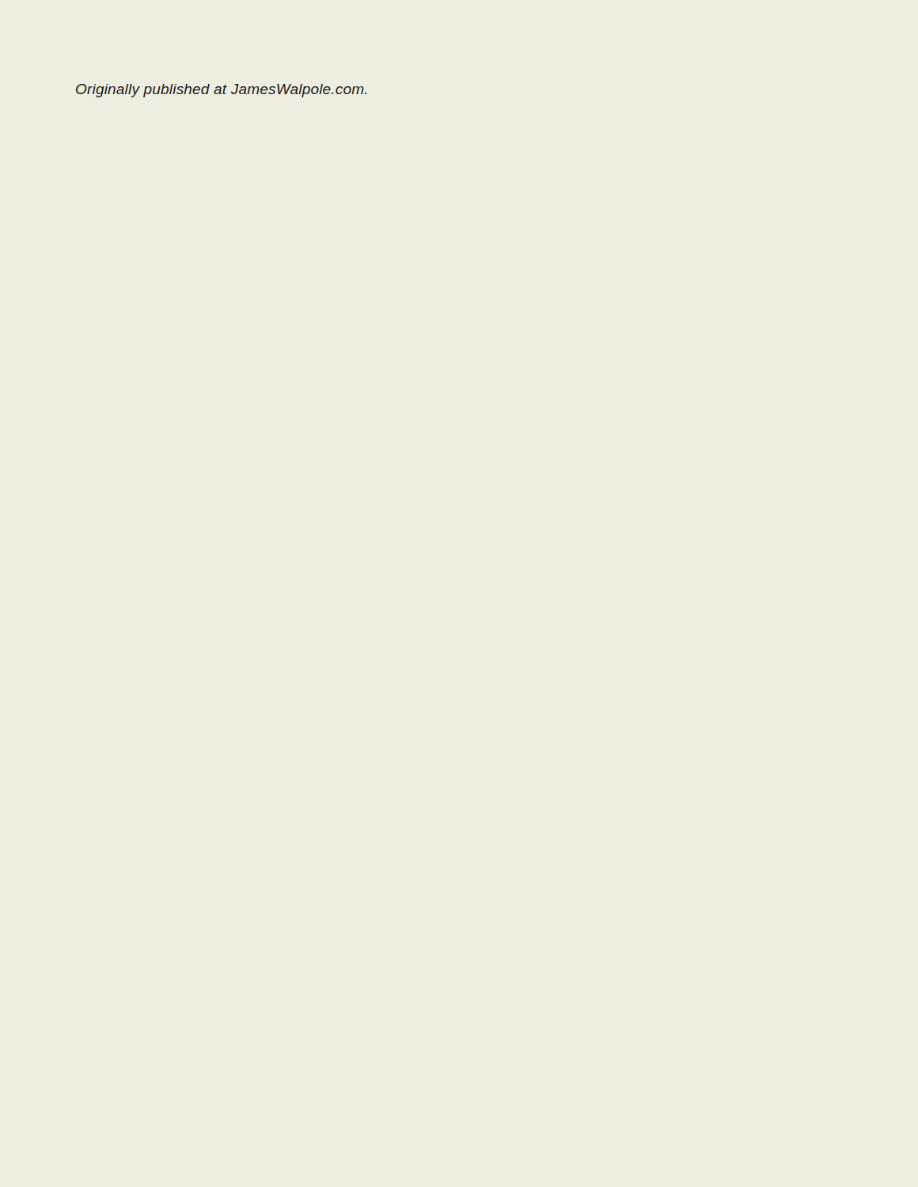Originally published at JamesWalpole.com.